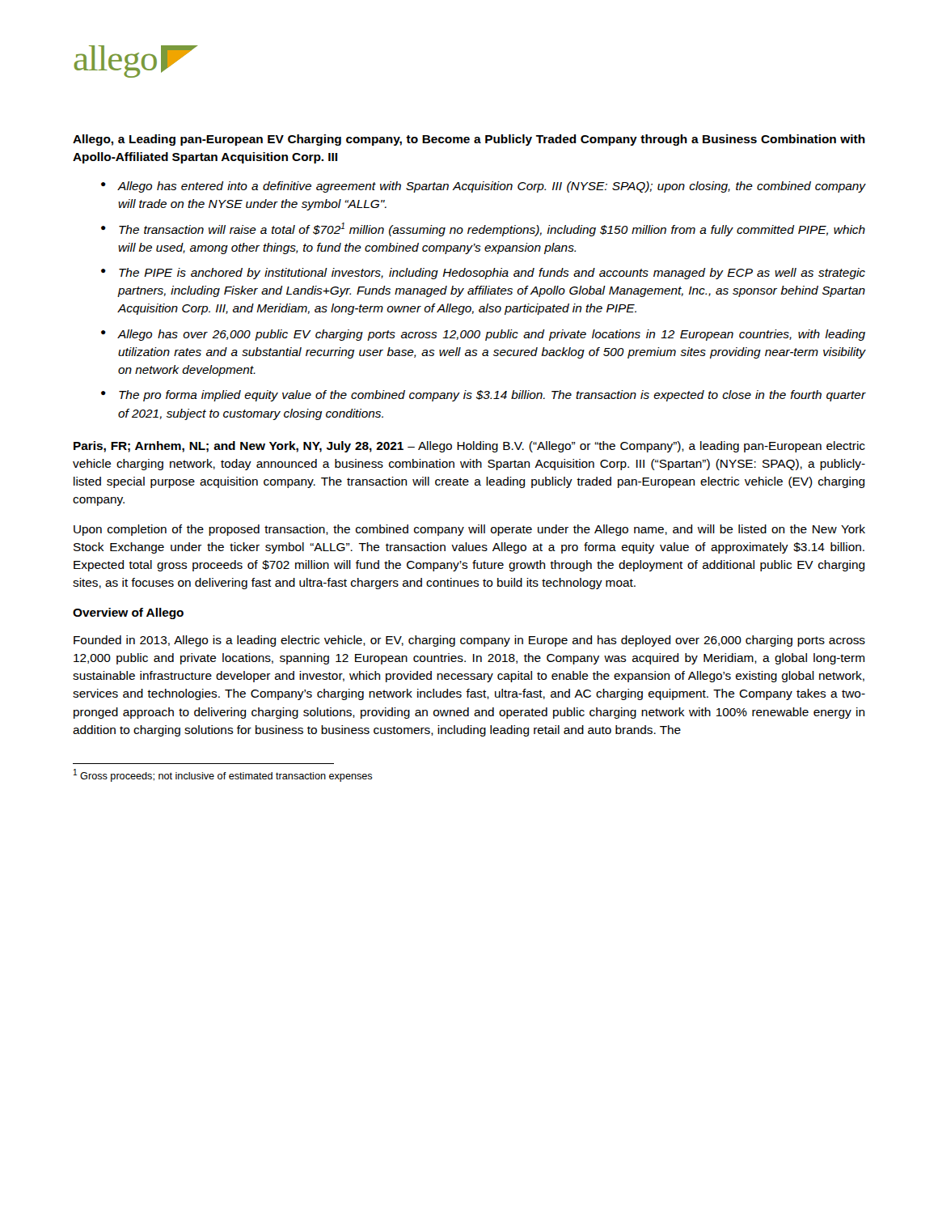allego
Allego, a Leading pan-European EV Charging company, to Become a Publicly Traded Company through a Business Combination with Apollo-Affiliated Spartan Acquisition Corp. III
Allego has entered into a definitive agreement with Spartan Acquisition Corp. III (NYSE: SPAQ); upon closing, the combined company will trade on the NYSE under the symbol “ALLG".
The transaction will raise a total of $7021 million (assuming no redemptions), including $150 million from a fully committed PIPE, which will be used, among other things, to fund the combined company’s expansion plans.
The PIPE is anchored by institutional investors, including Hedosophia and funds and accounts managed by ECP as well as strategic partners, including Fisker and Landis+Gyr. Funds managed by affiliates of Apollo Global Management, Inc., as sponsor behind Spartan Acquisition Corp. III, and Meridiam, as long-term owner of Allego, also participated in the PIPE.
Allego has over 26,000 public EV charging ports across 12,000 public and private locations in 12 European countries, with leading utilization rates and a substantial recurring user base, as well as a secured backlog of 500 premium sites providing near-term visibility on network development.
The pro forma implied equity value of the combined company is $3.14 billion. The transaction is expected to close in the fourth quarter of 2021, subject to customary closing conditions.
Paris, FR; Arnhem, NL; and New York, NY, July 28, 2021 – Allego Holding B.V. (“Allego” or “the Company”), a leading pan-European electric vehicle charging network, today announced a business combination with Spartan Acquisition Corp. III (“Spartan”) (NYSE: SPAQ), a publicly-listed special purpose acquisition company. The transaction will create a leading publicly traded pan-European electric vehicle (EV) charging company.
Upon completion of the proposed transaction, the combined company will operate under the Allego name, and will be listed on the New York Stock Exchange under the ticker symbol “ALLG”. The transaction values Allego at a pro forma equity value of approximately $3.14 billion. Expected total gross proceeds of $702 million will fund the Company’s future growth through the deployment of additional public EV charging sites, as it focuses on delivering fast and ultra-fast chargers and continues to build its technology moat.
Overview of Allego
Founded in 2013, Allego is a leading electric vehicle, or EV, charging company in Europe and has deployed over 26,000 charging ports across 12,000 public and private locations, spanning 12 European countries. In 2018, the Company was acquired by Meridiam, a global long-term sustainable infrastructure developer and investor, which provided necessary capital to enable the expansion of Allego’s existing global network, services and technologies. The Company’s charging network includes fast, ultra-fast, and AC charging equipment. The Company takes a two-pronged approach to delivering charging solutions, providing an owned and operated public charging network with 100% renewable energy in addition to charging solutions for business to business customers, including leading retail and auto brands. The
1 Gross proceeds; not inclusive of estimated transaction expenses